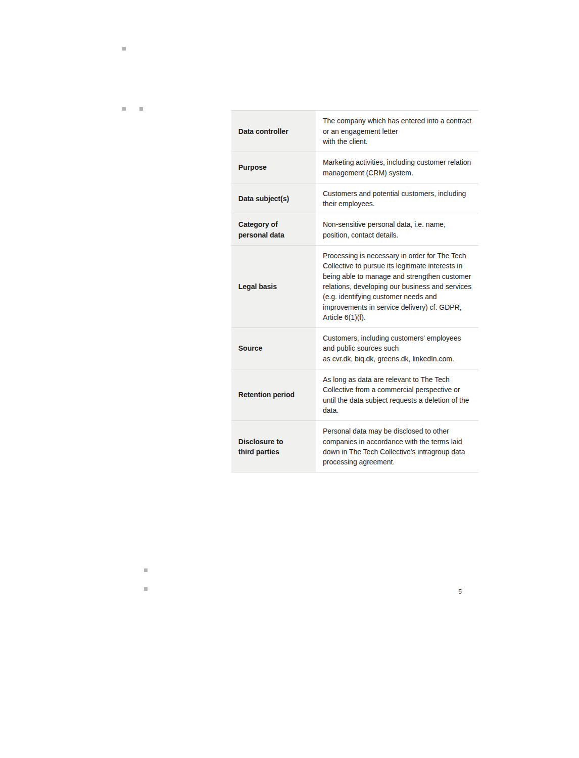| Data controller | The company which has entered into a contract or an engagement letter with the client. |
| Purpose | Marketing activities, including customer relation management (CRM) system. |
| Data subject(s) | Customers and potential customers, including their employees. |
| Category of personal data | Non-sensitive personal data, i.e. name, position, contact details. |
| Legal basis | Processing is necessary in order for The Tech Collective to pursue its legitimate interests in being able to manage and strengthen customer relations, developing our business and services (e.g. identifying customer needs and improvements in service delivery) cf. GDPR, Article 6(1)(f). |
| Source | Customers, including customers' employees and public sources such as cvr.dk, biq.dk, greens.dk, linkedIn.com. |
| Retention period | As long as data are relevant to The Tech Collective from a commercial perspective or until the data subject requests a deletion of the data. |
| Disclosure to third parties | Personal data may be disclosed to other companies in accordance with the terms laid down in The Tech Collective's intragroup data processing agreement. |
5